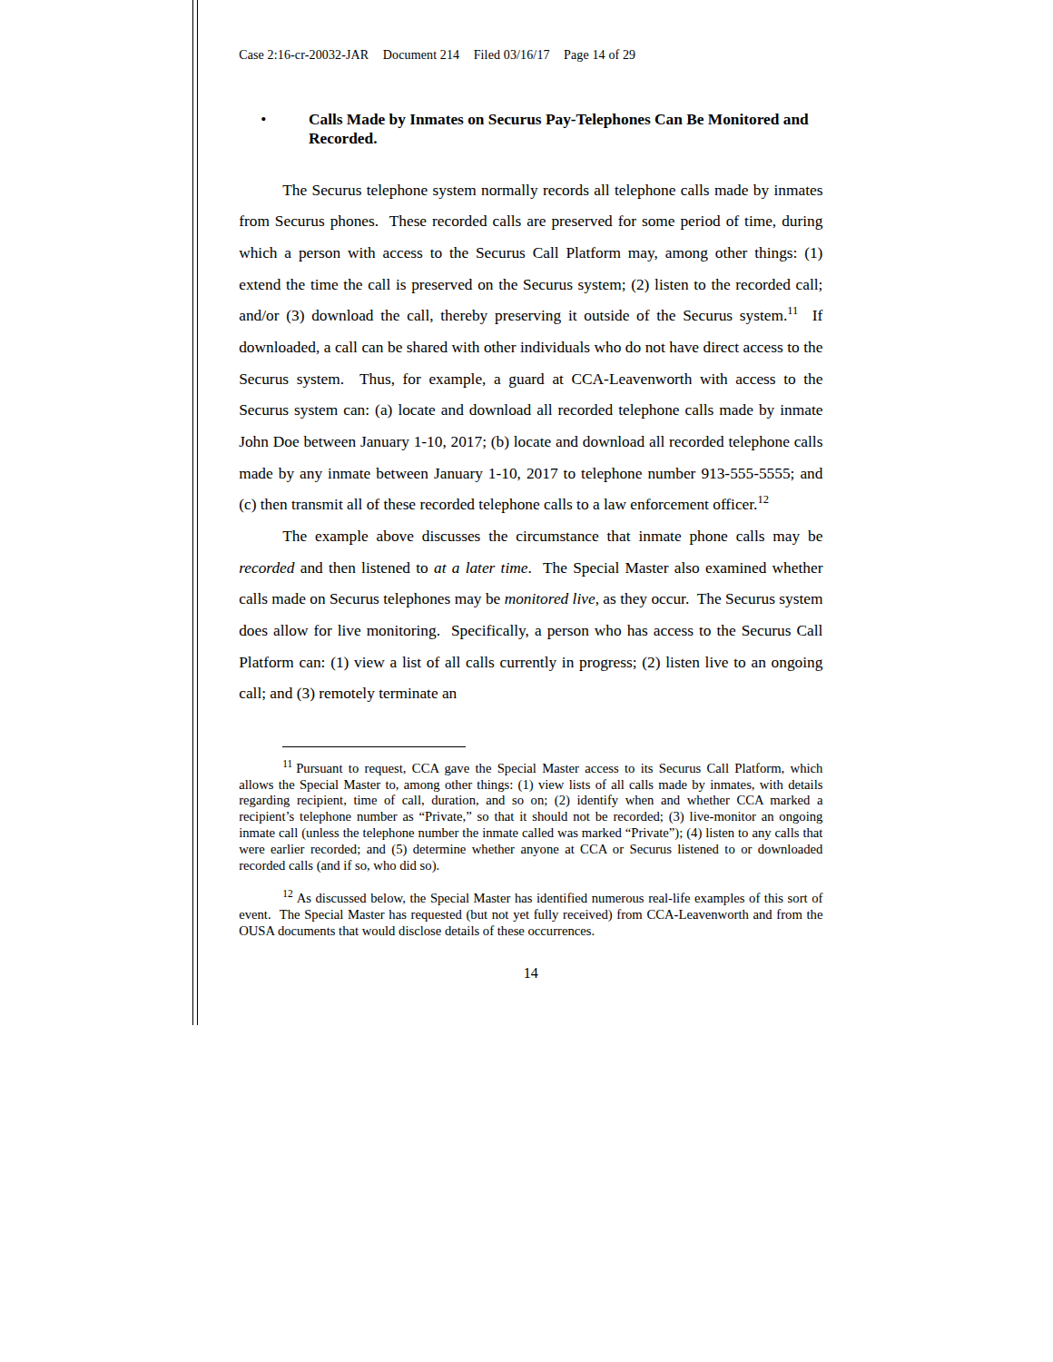Case 2:16-cr-20032-JAR Document 214 Filed 03/16/17 Page 14 of 29
• Calls Made by Inmates on Securus Pay-Telephones Can Be Monitored and Recorded.
The Securus telephone system normally records all telephone calls made by inmates from Securus phones. These recorded calls are preserved for some period of time, during which a person with access to the Securus Call Platform may, among other things: (1) extend the time the call is preserved on the Securus system; (2) listen to the recorded call; and/or (3) download the call, thereby preserving it outside of the Securus system.11 If downloaded, a call can be shared with other individuals who do not have direct access to the Securus system. Thus, for example, a guard at CCA-Leavenworth with access to the Securus system can: (a) locate and download all recorded telephone calls made by inmate John Doe between January 1-10, 2017; (b) locate and download all recorded telephone calls made by any inmate between January 1-10, 2017 to telephone number 913-555-5555; and (c) then transmit all of these recorded telephone calls to a law enforcement officer.12
The example above discusses the circumstance that inmate phone calls may be recorded and then listened to at a later time. The Special Master also examined whether calls made on Securus telephones may be monitored live, as they occur. The Securus system does allow for live monitoring. Specifically, a person who has access to the Securus Call Platform can: (1) view a list of all calls currently in progress; (2) listen live to an ongoing call; and (3) remotely terminate an
11 Pursuant to request, CCA gave the Special Master access to its Securus Call Platform, which allows the Special Master to, among other things: (1) view lists of all calls made by inmates, with details regarding recipient, time of call, duration, and so on; (2) identify when and whether CCA marked a recipient’s telephone number as “Private,” so that it should not be recorded; (3) live-monitor an ongoing inmate call (unless the telephone number the inmate called was marked “Private”); (4) listen to any calls that were earlier recorded; and (5) determine whether anyone at CCA or Securus listened to or downloaded recorded calls (and if so, who did so).
12 As discussed below, the Special Master has identified numerous real-life examples of this sort of event. The Special Master has requested (but not yet fully received) from CCA-Leavenworth and from the OUSA documents that would disclose details of these occurrences.
14